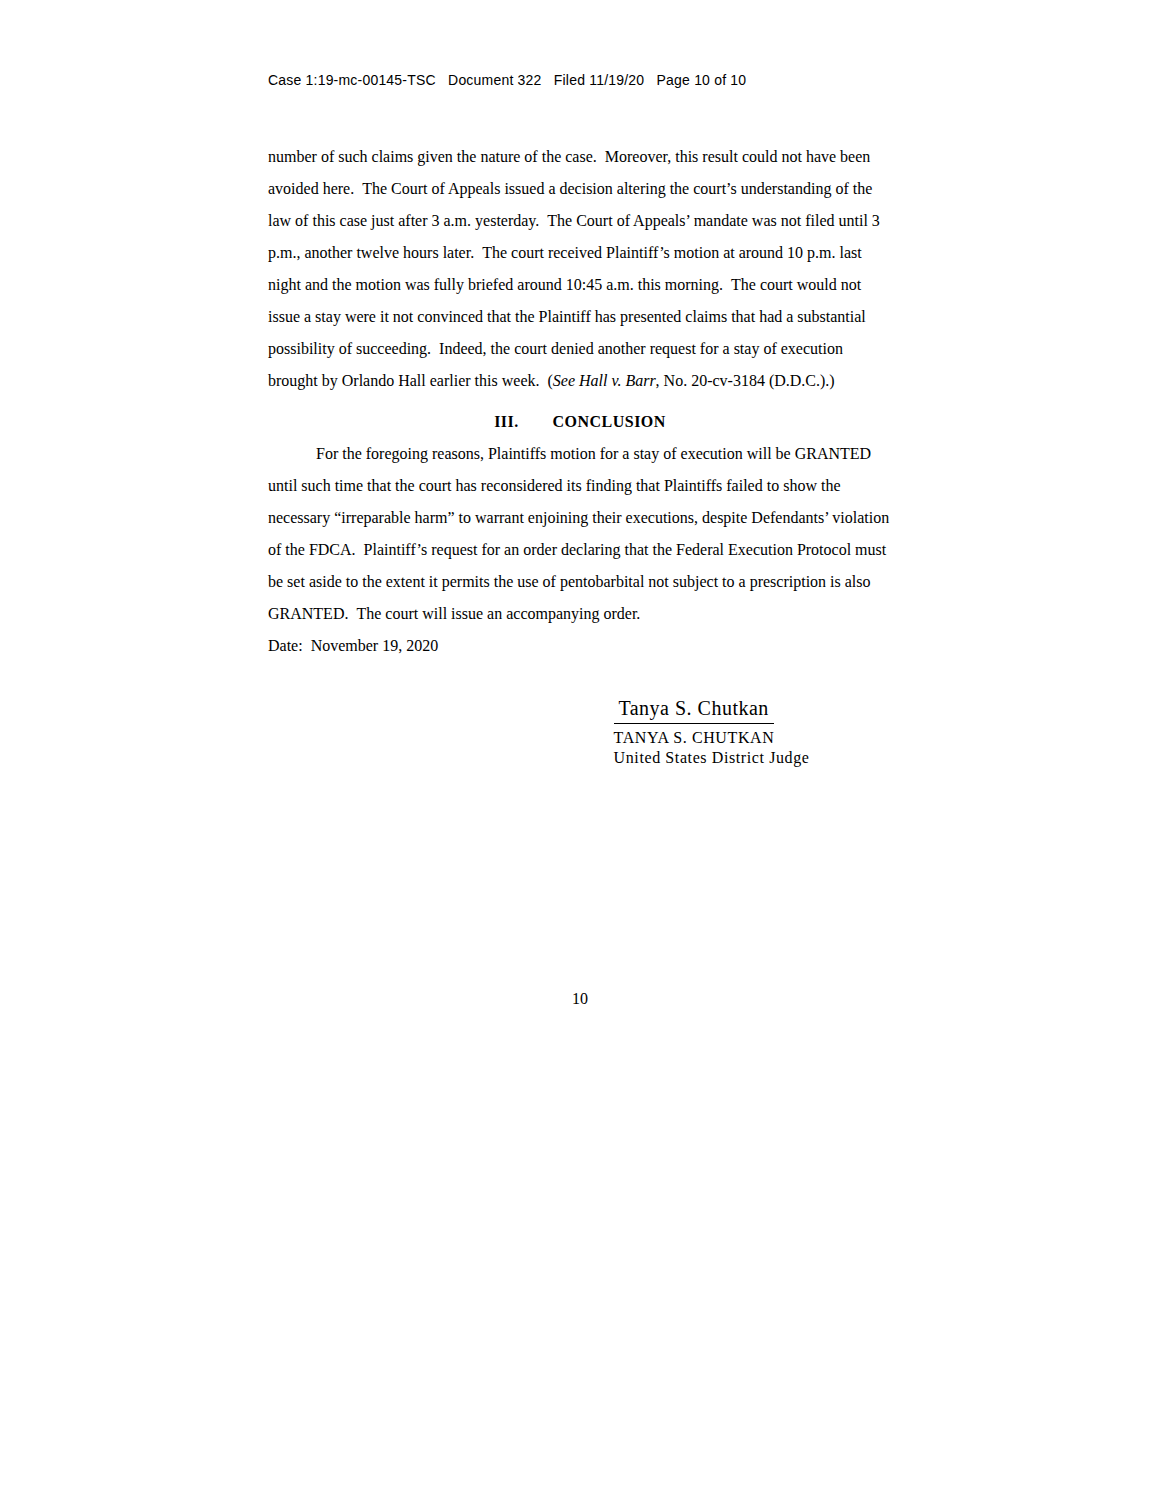Case 1:19-mc-00145-TSC Document 322 Filed 11/19/20 Page 10 of 10
number of such claims given the nature of the case. Moreover, this result could not have been avoided here. The Court of Appeals issued a decision altering the court’s understanding of the law of this case just after 3 a.m. yesterday. The Court of Appeals’ mandate was not filed until 3 p.m., another twelve hours later. The court received Plaintiff’s motion at around 10 p.m. last night and the motion was fully briefed around 10:45 a.m. this morning. The court would not issue a stay were it not convinced that the Plaintiff has presented claims that had a substantial possibility of succeeding. Indeed, the court denied another request for a stay of execution brought by Orlando Hall earlier this week. (See Hall v. Barr, No. 20-cv-3184 (D.D.C.).)
III. CONCLUSION
For the foregoing reasons, Plaintiffs motion for a stay of execution will be GRANTED until such time that the court has reconsidered its finding that Plaintiffs failed to show the necessary “irreparable harm” to warrant enjoining their executions, despite Defendants’ violation of the FDCA. Plaintiff’s request for an order declaring that the Federal Execution Protocol must be set aside to the extent it permits the use of pentobarbital not subject to a prescription is also GRANTED. The court will issue an accompanying order.
Date: November 19, 2020
Tanya S. Chutkan
TANYA S. CHUTKAN
United States District Judge
10